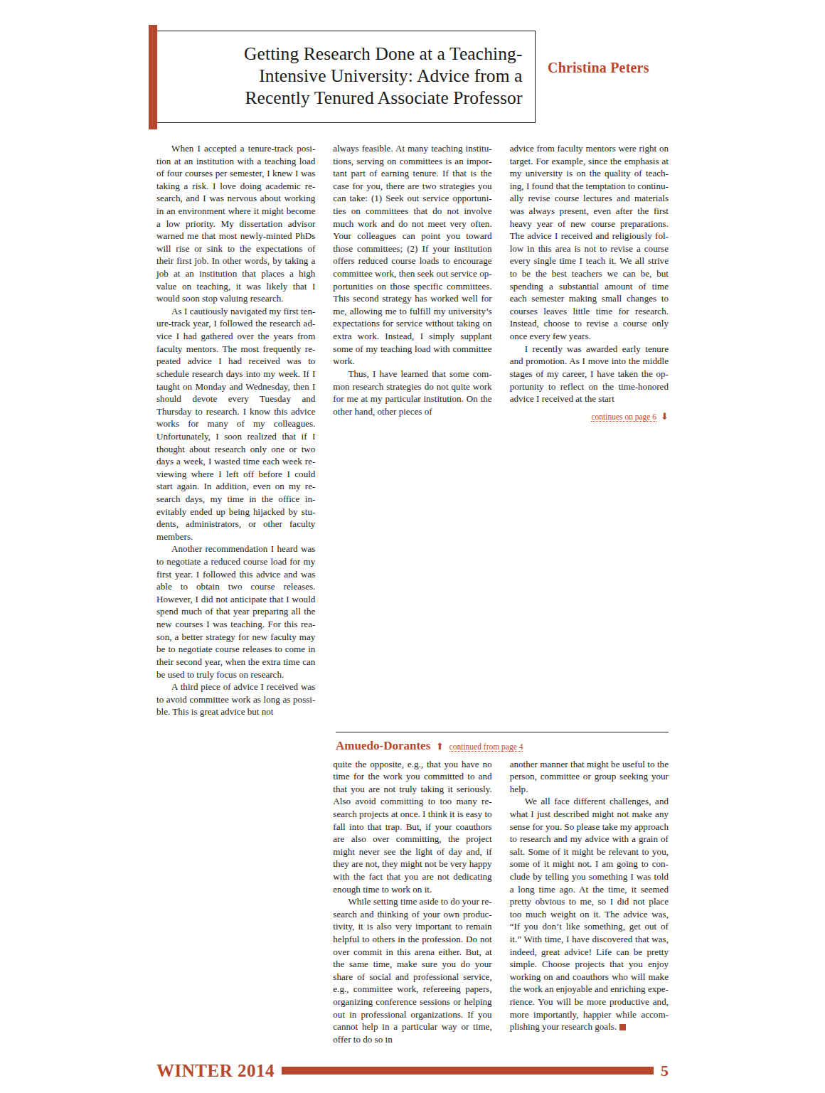Getting Research Done at a Teaching-
Intensive University: Advice from a
Recently Tenured Associate Professor
Christina Peters
When I accepted a tenure-track position at an institution with a teaching load of four courses per semester, I knew I was taking a risk. I love doing academic research, and I was nervous about working in an environment where it might become a low priority. My dissertation advisor warned me that most newly-minted PhDs will rise or sink to the expectations of their first job. In other words, by taking a job at an institution that places a high value on teaching, it was likely that I would soon stop valuing research.
As I cautiously navigated my first tenure-track year, I followed the research advice I had gathered over the years from faculty mentors. The most frequently repeated advice I had received was to schedule research days into my week. If I taught on Monday and Wednesday, then I should devote every Tuesday and Thursday to research. I know this advice works for many of my colleagues. Unfortunately, I soon realized that if I thought about research only one or two days a week, I wasted time each week reviewing where I left off before I could start again. In addition, even on my research days, my time in the office inevitably ended up being hijacked by students, administrators, or other faculty members.
Another recommendation I heard was to negotiate a reduced course load for my first year. I followed this advice and was able to obtain two course releases. However, I did not anticipate that I would spend much of that year preparing all the new courses I was teaching. For this reason, a better strategy for new faculty may be to negotiate course releases to come in their second year, when the extra time can be used to truly focus on research.
A third piece of advice I received was to avoid committee work as long as possible. This is great advice but not
always feasible. At many teaching institutions, serving on committees is an important part of earning tenure. If that is the case for you, there are two strategies you can take: (1) Seek out service opportunities on committees that do not involve much work and do not meet very often. Your colleagues can point you toward those committees; (2) If your institution offers reduced course loads to encourage committee work, then seek out service opportunities on those specific committees. This second strategy has worked well for me, allowing me to fulfill my university’s expectations for service without taking on extra work. Instead, I simply supplant some of my teaching load with committee work.
Thus, I have learned that some common research strategies do not quite work for me at my particular institution. On the other hand, other pieces of
advice from faculty mentors were right on target. For example, since the emphasis at my university is on the quality of teaching, I found that the temptation to continually revise course lectures and materials was always present, even after the first heavy year of new course preparations. The advice I received and religiously follow in this area is not to revise a course every single time I teach it. We all strive to be the best teachers we can be, but spending a substantial amount of time each semester making small changes to courses leaves little time for research. Instead, choose to revise a course only once every few years.
I recently was awarded early tenure and promotion. As I move into the middle stages of my career, I have taken the opportunity to reflect on the time-honored advice I received at the start
continues on page 6 ⬇
Amuedo-Dorantes ⬆ continued from page 4
quite the opposite, e.g., that you have no time for the work you committed to and that you are not truly taking it seriously. Also avoid committing to too many research projects at once. I think it is easy to fall into that trap. But, if your coauthors are also over committing, the project might never see the light of day and, if they are not, they might not be very happy with the fact that you are not dedicating enough time to work on it.
While setting time aside to do your research and thinking of your own productivity, it is also very important to remain helpful to others in the profession. Do not over commit in this arena either. But, at the same time, make sure you do your share of social and professional service, e.g., committee work, refereeing papers, organizing conference sessions or helping out in professional organizations. If you cannot help in a particular way or time, offer to do so in
another manner that might be useful to the person, committee or group seeking your help.
We all face different challenges, and what I just described might not make any sense for you. So please take my approach to research and my advice with a grain of salt. Some of it might be relevant to you, some of it might not. I am going to conclude by telling you something I was told a long time ago. At the time, it seemed pretty obvious to me, so I did not place too much weight on it. The advice was, “If you don’t like something, get out of it.” With time, I have discovered that was, indeed, great advice! Life can be pretty simple. Choose projects that you enjoy working on and coauthors who will make the work an enjoyable and enriching experience. You will be more productive and, more importantly, happier while accomplishing your research goals.
WINTER 2014
5